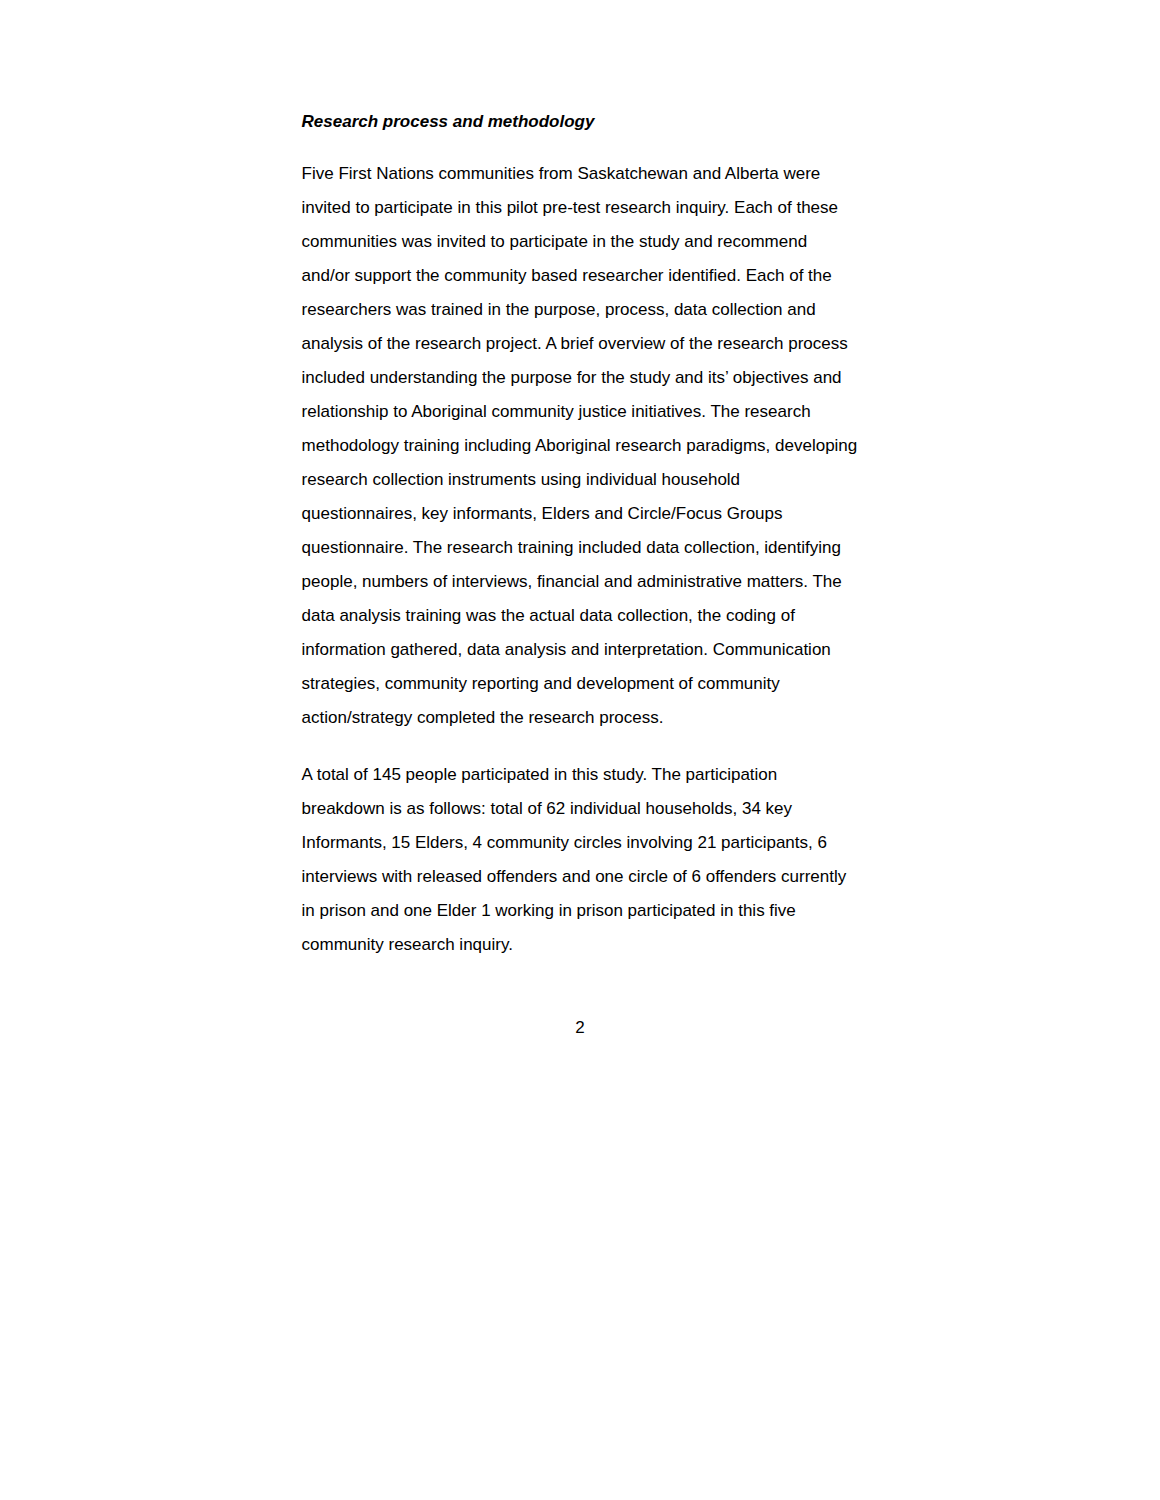Research process and methodology
Five First Nations communities from Saskatchewan and Alberta were invited to participate in this pilot pre-test research inquiry. Each of these communities was invited to participate in the study and recommend and/or support the community based researcher identified. Each of the researchers was trained in the purpose, process, data collection and analysis of the research project. A brief overview of the research process included understanding the purpose for the study and its’ objectives and relationship to Aboriginal community justice initiatives. The research methodology training including Aboriginal research paradigms, developing research collection instruments using individual household questionnaires, key informants, Elders and Circle/Focus Groups questionnaire. The research training included data collection, identifying people, numbers of interviews, financial and administrative matters. The data analysis training was the actual data collection, the coding of information gathered, data analysis and interpretation. Communication strategies, community reporting and development of community action/strategy completed the research process.
A total of 145 people participated in this study. The participation breakdown is as follows: total of 62 individual households, 34 key Informants, 15 Elders, 4 community circles involving 21 participants, 6 interviews with released offenders and one circle of 6 offenders currently in prison and one Elder 1 working in prison participated in this five community research inquiry.
2